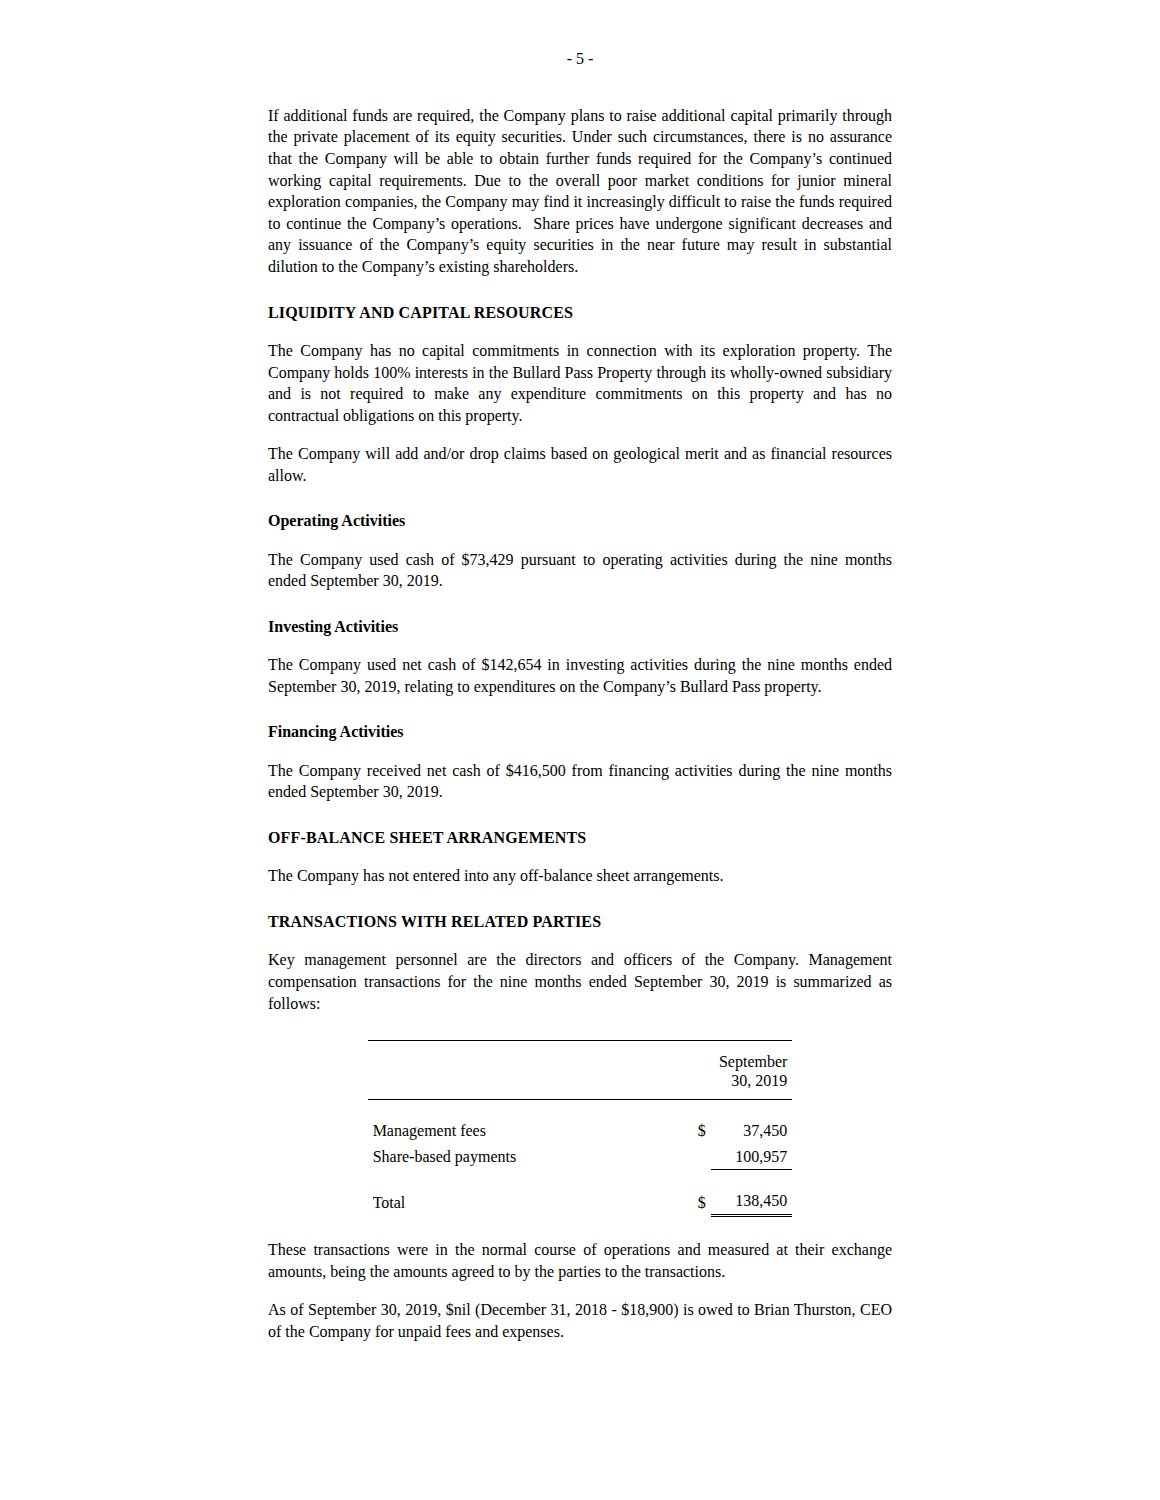- 5 -
If additional funds are required, the Company plans to raise additional capital primarily through the private placement of its equity securities. Under such circumstances, there is no assurance that the Company will be able to obtain further funds required for the Company’s continued working capital requirements. Due to the overall poor market conditions for junior mineral exploration companies, the Company may find it increasingly difficult to raise the funds required to continue the Company’s operations. Share prices have undergone significant decreases and any issuance of the Company’s equity securities in the near future may result in substantial dilution to the Company’s existing shareholders.
Liquidity and Capital Resources
The Company has no capital commitments in connection with its exploration property. The Company holds 100% interests in the Bullard Pass Property through its wholly-owned subsidiary and is not required to make any expenditure commitments on this property and has no contractual obligations on this property.
The Company will add and/or drop claims based on geological merit and as financial resources allow.
Operating Activities
The Company used cash of $73,429 pursuant to operating activities during the nine months ended September 30, 2019.
Investing Activities
The Company used net cash of $142,654 in investing activities during the nine months ended September 30, 2019, relating to expenditures on the Company’s Bullard Pass property.
Financing Activities
The Company received net cash of $416,500 from financing activities during the nine months ended September 30, 2019.
Off-Balance Sheet Arrangements
The Company has not entered into any off-balance sheet arrangements.
Transactions with Related Parties
Key management personnel are the directors and officers of the Company. Management compensation transactions for the nine months ended September 30, 2019 is summarized as follows:
| | | September 30, 2019 |
| Management fees | | $ | 37,450 |
| Share-based payments | | | 100,957 |
| Total | | $ | 138,450 |
These transactions were in the normal course of operations and measured at their exchange amounts, being the amounts agreed to by the parties to the transactions.
As of September 30, 2019, $nil (December 31, 2018 - $18,900) is owed to Brian Thurston, CEO of the Company for unpaid fees and expenses.